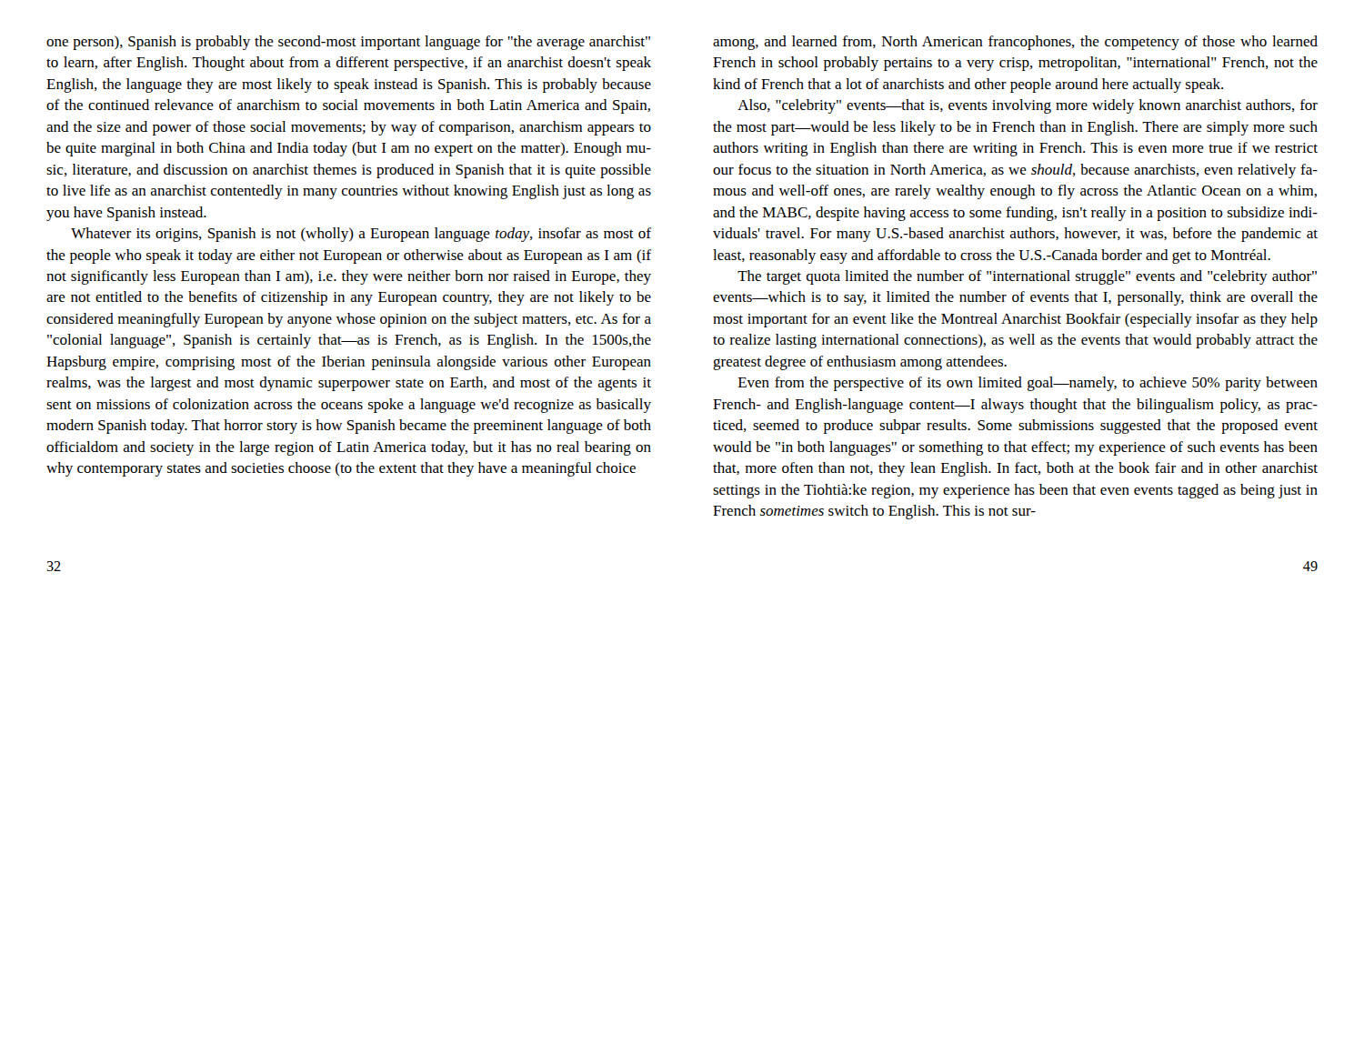one person), Spanish is probably the second-most important language for "the average anarchist" to learn, after English. Thought about from a different perspective, if an anarchist doesn't speak English, the language they are most likely to speak instead is Spanish. This is probably because of the continued relevance of anarchism to social movements in both Latin America and Spain, and the size and power of those social movements; by way of comparison, anarchism appears to be quite marginal in both China and India today (but I am no expert on the matter). Enough music, literature, and discussion on anarchist themes is produced in Spanish that it is quite possible to live life as an anarchist contentedly in many countries without knowing English just as long as you have Spanish instead.
Whatever its origins, Spanish is not (wholly) a European language today, insofar as most of the people who speak it today are either not European or otherwise about as European as I am (if not significantly less European than I am), i.e. they were neither born nor raised in Europe, they are not entitled to the benefits of citizenship in any European country, they are not likely to be considered meaningfully European by anyone whose opinion on the subject matters, etc. As for a "colonial language", Spanish is certainly that—as is French, as is English. In the 1500s,the Hapsburg empire, comprising most of the Iberian peninsula alongside various other European realms, was the largest and most dynamic superpower state on Earth, and most of the agents it sent on missions of colonization across the oceans spoke a language we'd recognize as basically modern Spanish today. That horror story is how Spanish became the preeminent language of both officialdom and society in the large region of Latin America today, but it has no real bearing on why contemporary states and societies choose (to the extent that they have a meaningful choice
32
among, and learned from, North American francophones, the competency of those who learned French in school probably pertains to a very crisp, metropolitan, "international" French, not the kind of French that a lot of anarchists and other people around here actually speak.
Also, "celebrity" events—that is, events involving more widely known anarchist authors, for the most part—would be less likely to be in French than in English. There are simply more such authors writing in English than there are writing in French. This is even more true if we restrict our focus to the situation in North America, as we should, because anarchists, even relatively famous and well-off ones, are rarely wealthy enough to fly across the Atlantic Ocean on a whim, and the MABC, despite having access to some funding, isn't really in a position to subsidize individuals' travel. For many U.S.-based anarchist authors, however, it was, before the pandemic at least, reasonably easy and affordable to cross the U.S.-Canada border and get to Montréal.
The target quota limited the number of "international struggle" events and "celebrity author" events—which is to say, it limited the number of events that I, personally, think are overall the most important for an event like the Montreal Anarchist Bookfair (especially insofar as they help to realize lasting international connections), as well as the events that would probably attract the greatest degree of enthusiasm among attendees.
Even from the perspective of its own limited goal—namely, to achieve 50% parity between French- and English-language content—I always thought that the bilingualism policy, as practiced, seemed to produce subpar results. Some submissions suggested that the proposed event would be "in both languages" or something to that effect; my experience of such events has been that, more often than not, they lean English. In fact, both at the book fair and in other anarchist settings in the Tiohtià:ke region, my experience has been that even events tagged as being just in French sometimes switch to English. This is not sur-
49